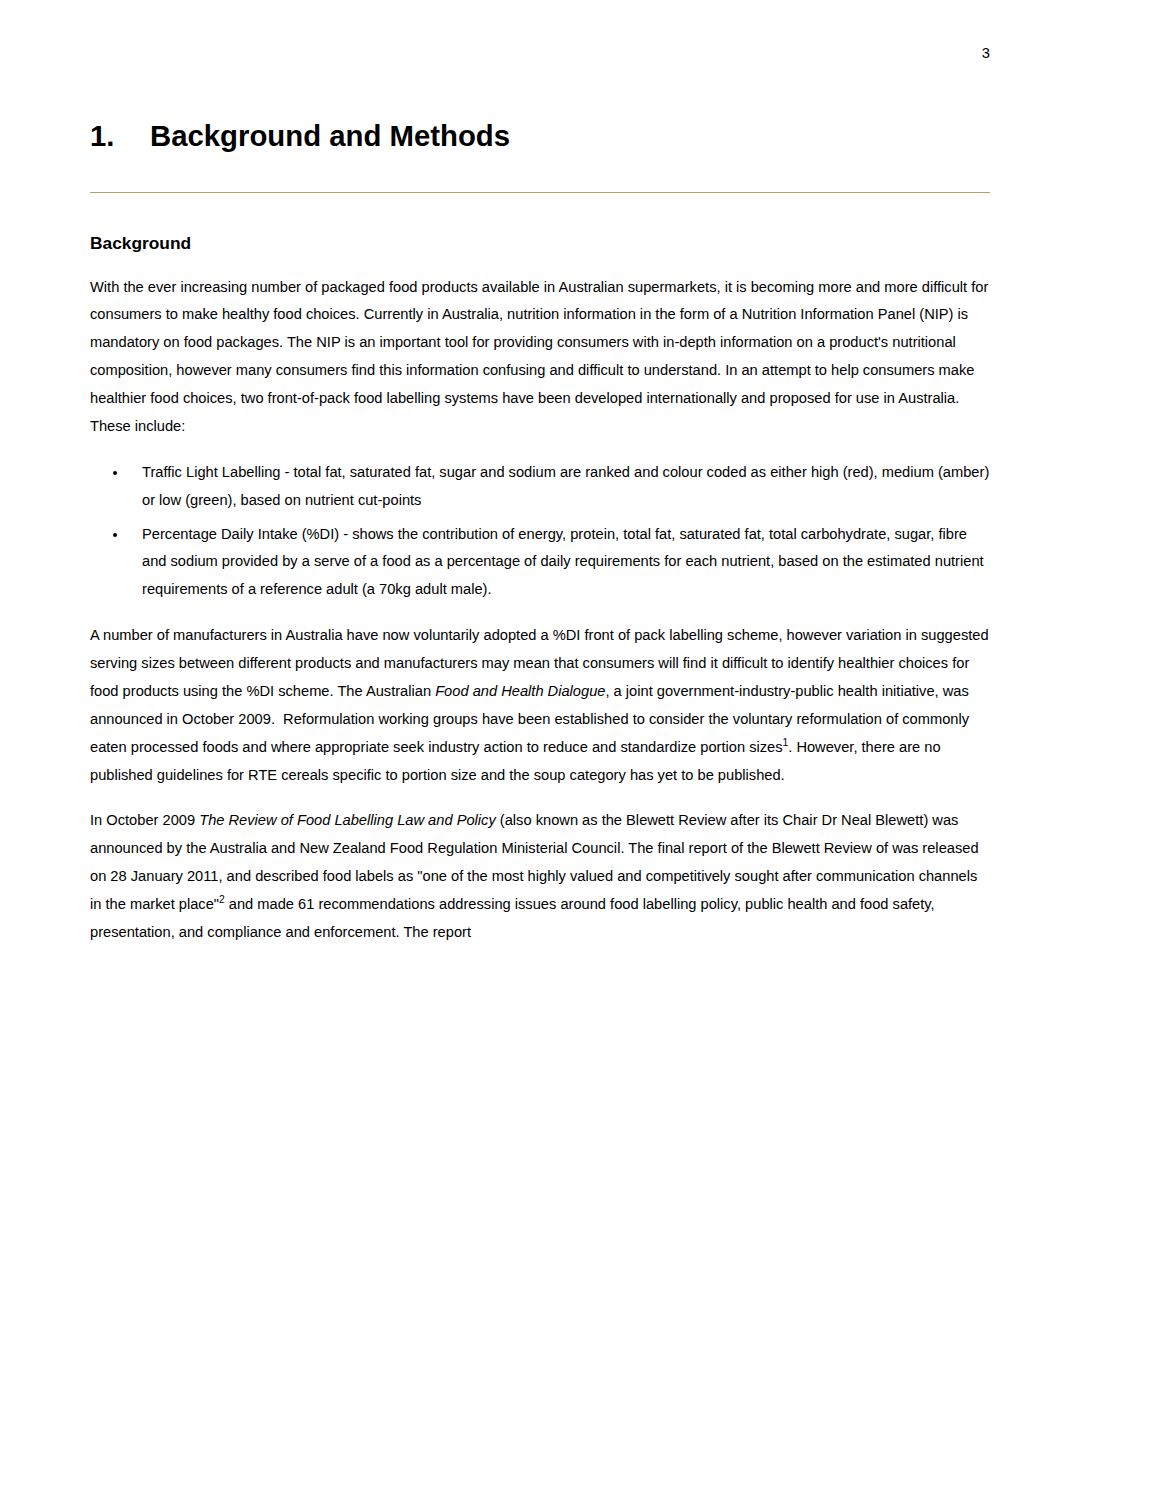3
1. Background and Methods
Background
With the ever increasing number of packaged food products available in Australian supermarkets, it is becoming more and more difficult for consumers to make healthy food choices. Currently in Australia, nutrition information in the form of a Nutrition Information Panel (NIP) is mandatory on food packages. The NIP is an important tool for providing consumers with in-depth information on a product's nutritional composition, however many consumers find this information confusing and difficult to understand. In an attempt to help consumers make healthier food choices, two front-of-pack food labelling systems have been developed internationally and proposed for use in Australia. These include:
Traffic Light Labelling - total fat, saturated fat, sugar and sodium are ranked and colour coded as either high (red), medium (amber) or low (green), based on nutrient cut-points
Percentage Daily Intake (%DI) - shows the contribution of energy, protein, total fat, saturated fat, total carbohydrate, sugar, fibre and sodium provided by a serve of a food as a percentage of daily requirements for each nutrient, based on the estimated nutrient requirements of a reference adult (a 70kg adult male).
A number of manufacturers in Australia have now voluntarily adopted a %DI front of pack labelling scheme, however variation in suggested serving sizes between different products and manufacturers may mean that consumers will find it difficult to identify healthier choices for food products using the %DI scheme. The Australian Food and Health Dialogue, a joint government-industry-public health initiative, was announced in October 2009. Reformulation working groups have been established to consider the voluntary reformulation of commonly eaten processed foods and where appropriate seek industry action to reduce and standardize portion sizes1. However, there are no published guidelines for RTE cereals specific to portion size and the soup category has yet to be published.
In October 2009 The Review of Food Labelling Law and Policy (also known as the Blewett Review after its Chair Dr Neal Blewett) was announced by the Australia and New Zealand Food Regulation Ministerial Council. The final report of the Blewett Review of was released on 28 January 2011, and described food labels as "one of the most highly valued and competitively sought after communication channels in the market place"2 and made 61 recommendations addressing issues around food labelling policy, public health and food safety, presentation, and compliance and enforcement. The report